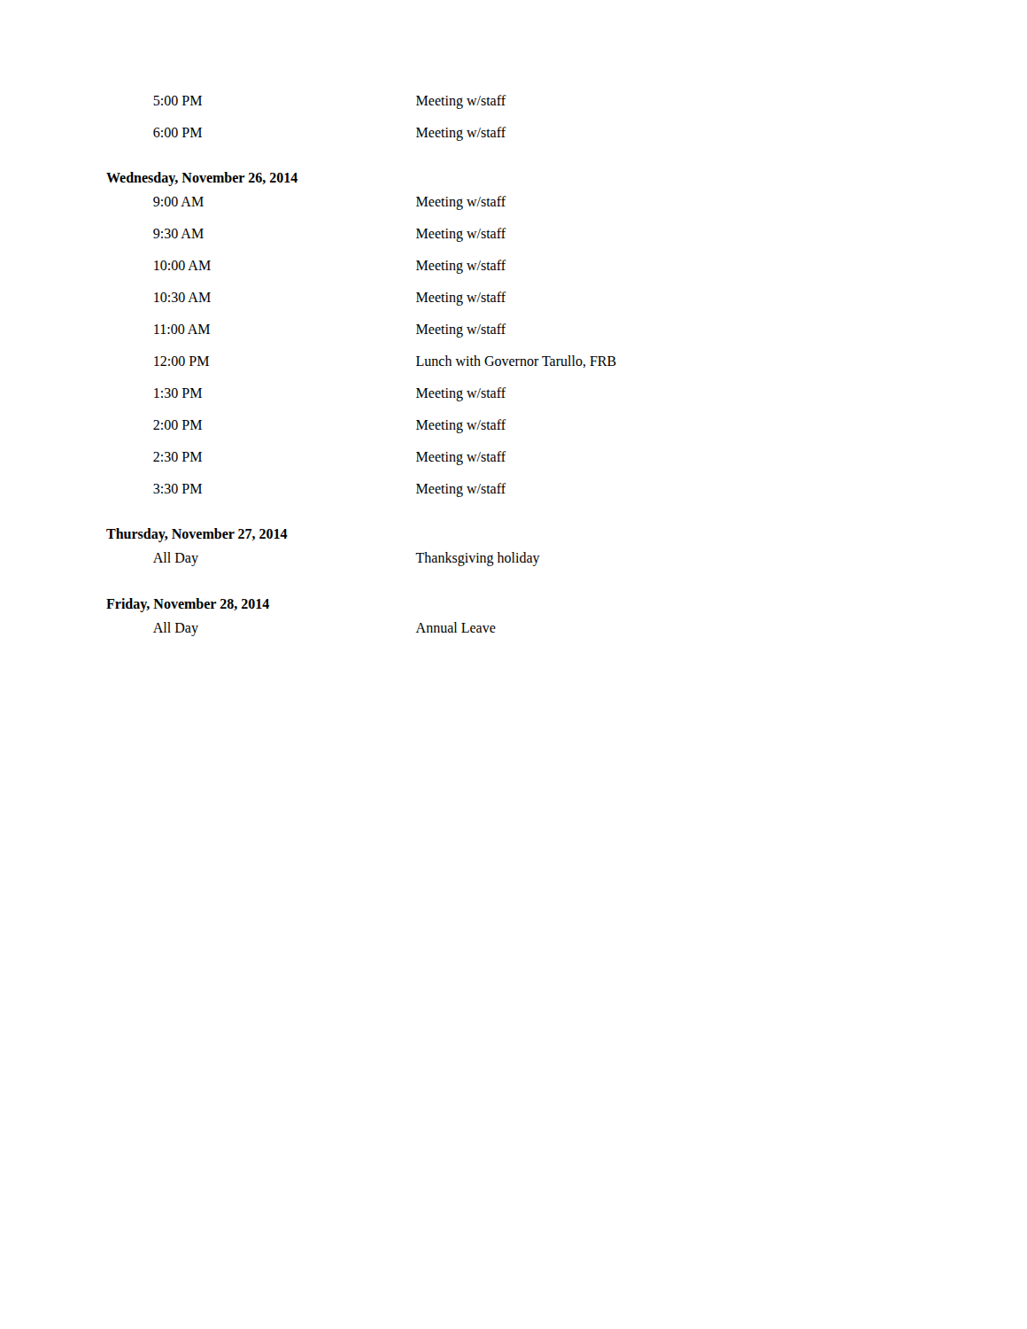| 5:00 PM | Meeting w/staff |
| 6:00 PM | Meeting w/staff |
Wednesday, November 26, 2014
| 9:00 AM | Meeting w/staff |
| 9:30 AM | Meeting w/staff |
| 10:00 AM | Meeting w/staff |
| 10:30 AM | Meeting w/staff |
| 11:00 AM | Meeting w/staff |
| 12:00 PM | Lunch with Governor Tarullo, FRB |
| 1:30 PM | Meeting w/staff |
| 2:00 PM | Meeting w/staff |
| 2:30 PM | Meeting w/staff |
| 3:30 PM | Meeting w/staff |
Thursday, November 27, 2014
| All Day | Thanksgiving holiday |
Friday, November 28, 2014
| All Day | Annual Leave |